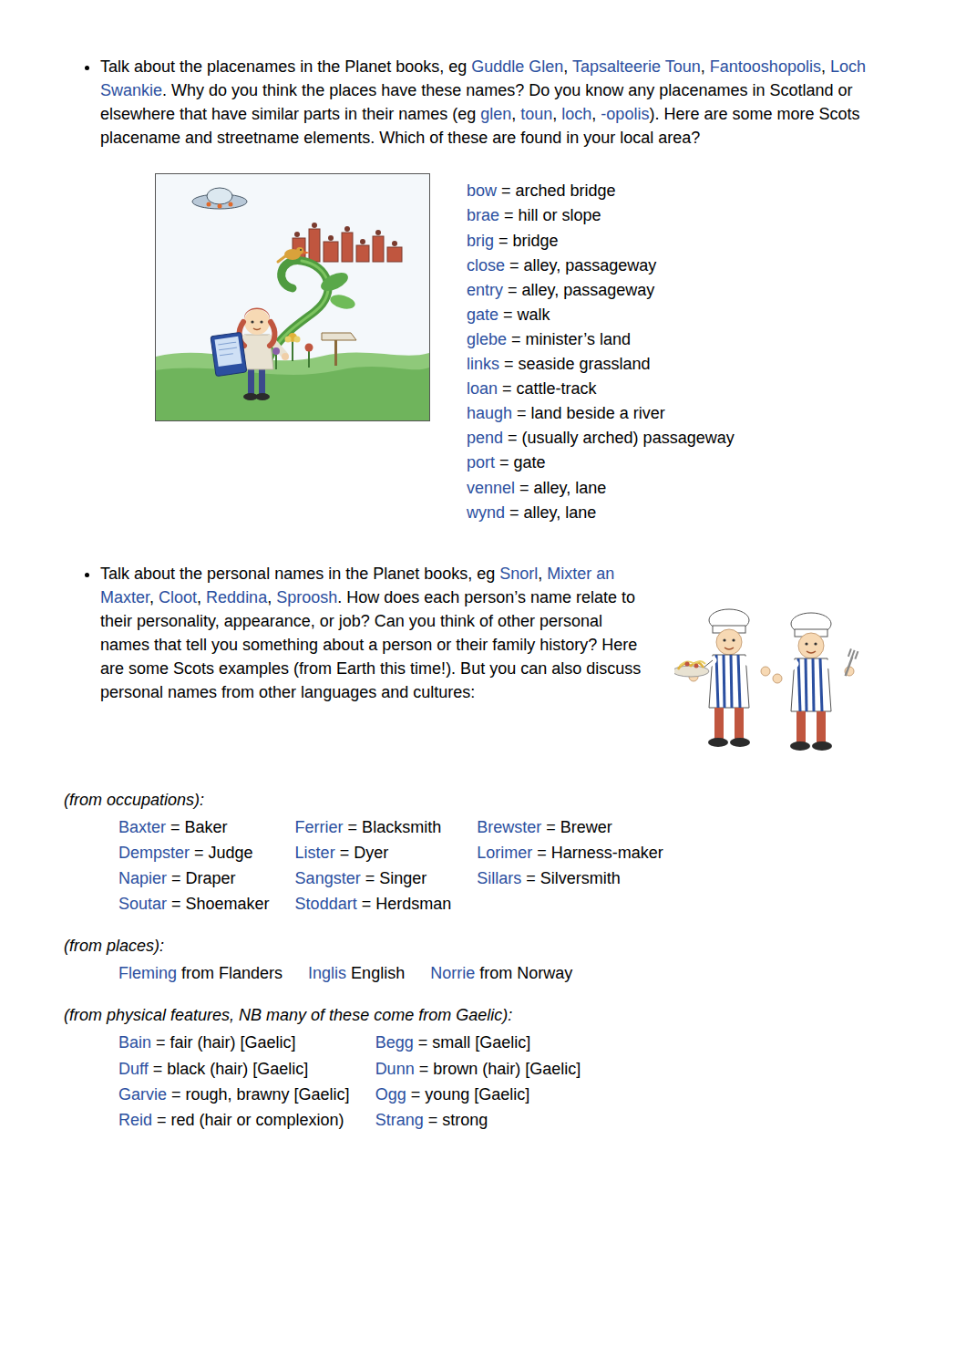Talk about the placenames in the Planet books, eg Guddle Glen, Tapsalteerie Toun, Fantooshopolis, Loch Swankie. Why do you think the places have these names? Do you know any placenames in Scotland or elsewhere that have similar parts in their names (eg glen, toun, loch, -opolis). Here are some more Scots placename and streetname elements. Which of these are found in your local area?
bow = arched bridge
brae = hill or slope
brig = bridge
close = alley, passageway
entry = alley, passageway
gate = walk
glebe = minister’s land
links = seaside grassland
loan = cattle-track
haugh = land beside a river
pend = (usually arched) passageway
port = gate
vennel = alley, lane
wynd = alley, lane
Talk about the personal names in the Planet books, eg Snorl, Mixter an Maxter, Cloot, Reddina, Sproosh. How does each person’s name relate to their personality, appearance, or job? Can you think of other personal names that tell you something about a person or their family history? Here are some Scots examples (from Earth this time!). But you can also discuss personal names from other languages and cultures:
(from occupations):
| Baxter = Baker | Ferrier = Blacksmith | Brewster = Brewer |
| Dempster = Judge | Lister = Dyer | Lorimer = Harness-maker |
| Napier = Draper | Sangster = Singer | Sillars = Silversmith |
| Soutar = Shoemaker | Stoddart = Herdsman | |
(from places):
| Fleming from Flanders | Inglis English | Norrie from Norway |
(from physical features, NB many of these come from Gaelic):
| Bain = fair (hair) [Gaelic] | Begg = small [Gaelic] |
| Duff = black (hair) [Gaelic] | Dunn = brown (hair) [Gaelic] |
| Garvie = rough, brawny [Gaelic] | Ogg = young [Gaelic] |
| Reid = red (hair or complexion) | Strang = strong |